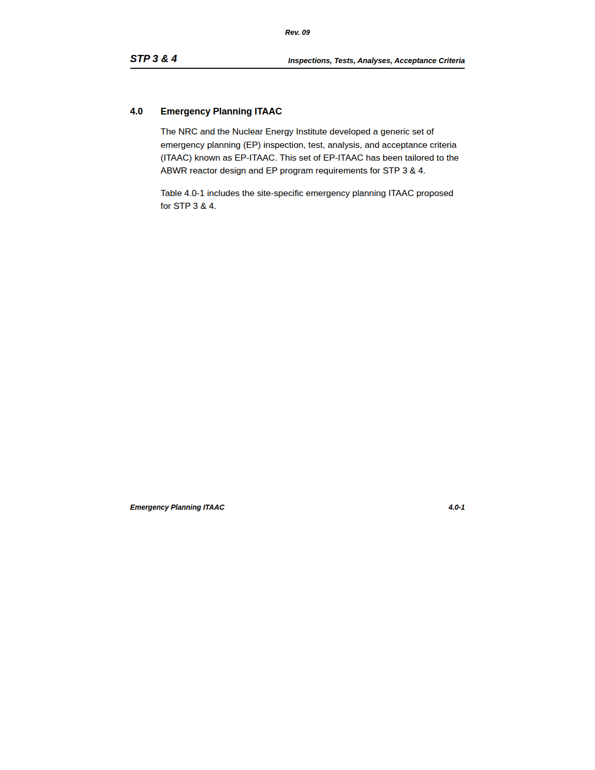Rev. 09
STP 3 & 4
Inspections, Tests, Analyses, Acceptance Criteria
4.0 Emergency Planning ITAAC
The NRC and the Nuclear Energy Institute developed a generic set of emergency planning (EP) inspection, test, analysis, and acceptance criteria (ITAAC) known as EP-ITAAC. This set of EP-ITAAC has been tailored to the ABWR reactor design and EP program requirements for STP 3 & 4.
Table 4.0-1 includes the site-specific emergency planning ITAAC proposed for STP 3 & 4.
Emergency Planning ITAAC
4.0-1